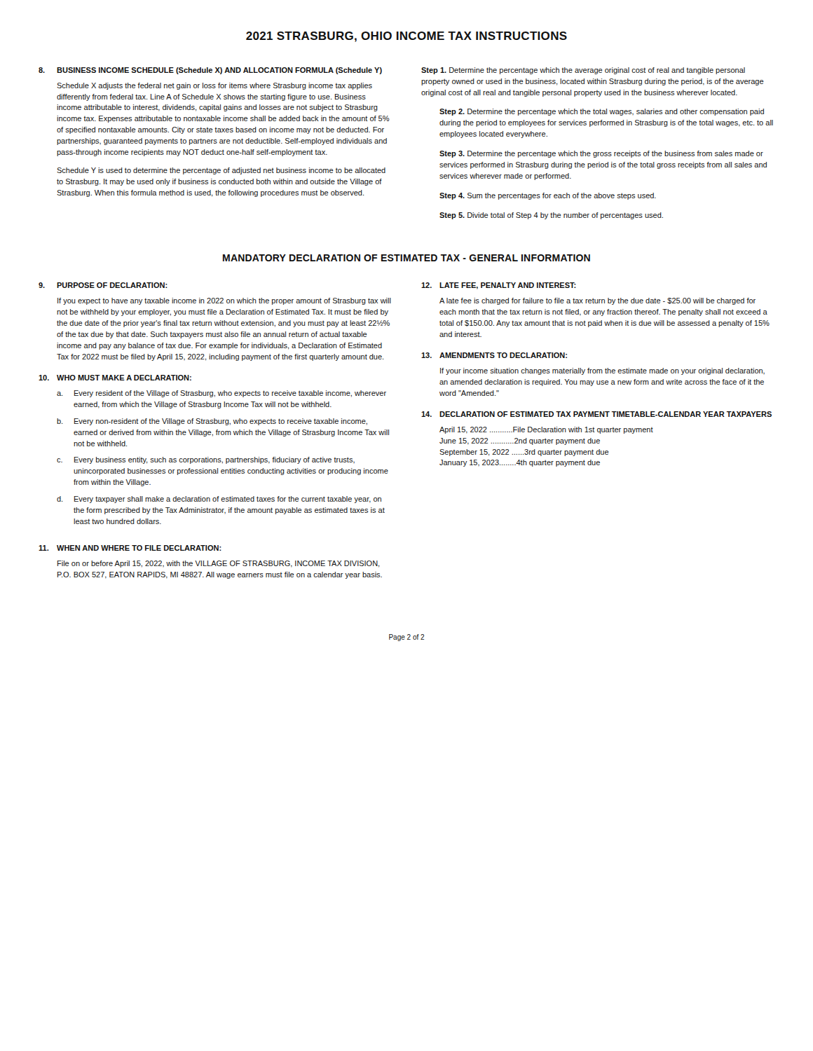2021 STRASBURG, OHIO INCOME TAX INSTRUCTIONS
8.
BUSINESS INCOME SCHEDULE (Schedule X) AND ALLOCATION FORMULA (Schedule Y)
Schedule X adjusts the federal net gain or loss for items where Strasburg income tax applies differently from federal tax. Line A of Schedule X shows the starting figure to use. Business income attributable to interest, dividends, capital gains and losses are not subject to Strasburg income tax. Expenses attributable to nontaxable income shall be added back in the amount of 5% of specified nontaxable amounts. City or state taxes based on income may not be deducted. For partnerships, guaranteed payments to partners are not deductible. Self-employed individuals and pass-through income recipients may NOT deduct one-half self-employment tax.
Schedule Y is used to determine the percentage of adjusted net business income to be allocated to Strasburg. It may be used only if business is conducted both within and outside the Village of Strasburg. When this formula method is used, the following procedures must be observed.
Step 1. Determine the percentage which the average original cost of real and tangible personal property owned or used in the business, located within Strasburg during the period, is of the average original cost of all real and tangible personal property used in the business wherever located.
Step 2. Determine the percentage which the total wages, salaries and other compensation paid during the period to employees for services performed in Strasburg is of the total wages, etc. to all employees located everywhere.
Step 3. Determine the percentage which the gross receipts of the business from sales made or services performed in Strasburg during the period is of the total gross receipts from all sales and services wherever made or performed.
Step 4. Sum the percentages for each of the above steps used.
Step 5. Divide total of Step 4 by the number of percentages used.
MANDATORY DECLARATION OF ESTIMATED TAX - GENERAL INFORMATION
9.
PURPOSE OF DECLARATION:
If you expect to have any taxable income in 2022 on which the proper amount of Strasburg tax will not be withheld by your employer, you must file a Declaration of Estimated Tax. It must be filed by the due date of the prior year's final tax return without extension, and you must pay at least 22½% of the tax due by that date. Such taxpayers must also file an annual return of actual taxable income and pay any balance of tax due. For example for individuals, a Declaration of Estimated Tax for 2022 must be filed by April 15, 2022, including payment of the first quarterly amount due.
10.
WHO MUST MAKE A DECLARATION:
a. Every resident of the Village of Strasburg, who expects to receive taxable income, wherever earned, from which the Village of Strasburg Income Tax will not be withheld.
b. Every non-resident of the Village of Strasburg, who expects to receive taxable income, earned or derived from within the Village, from which the Village of Strasburg Income Tax will not be withheld.
c. Every business entity, such as corporations, partnerships, fiduciary of active trusts, unincorporated businesses or professional entities conducting activities or producing income from within the Village.
d. Every taxpayer shall make a declaration of estimated taxes for the current taxable year, on the form prescribed by the Tax Administrator, if the amount payable as estimated taxes is at least two hundred dollars.
11.
WHEN AND WHERE TO FILE DECLARATION:
File on or before April 15, 2022, with the VILLAGE OF STRASBURG, INCOME TAX DIVISION, P.O. BOX 527, EATON RAPIDS, MI 48827. All wage earners must file on a calendar year basis.
12.
LATE FEE, PENALTY AND INTEREST:
A late fee is charged for failure to file a tax return by the due date - $25.00 will be charged for each month that the tax return is not filed, or any fraction thereof. The penalty shall not exceed a total of $150.00. Any tax amount that is not paid when it is due will be assessed a penalty of 15% and interest.
13.
AMENDMENTS TO DECLARATION:
If your income situation changes materially from the estimate made on your original declaration, an amended declaration is required. You may use a new form and write across the face of it the word "Amended."
14.
DECLARATION OF ESTIMATED TAX PAYMENT TIMETABLE-CALENDAR YEAR TAXPAYERS
April 15, 2022 ...........File Declaration with 1st quarter payment
June 15, 2022 ...........2nd quarter payment due
September 15, 2022 ......3rd quarter payment due
January 15, 2023........4th quarter payment due
Page 2 of 2